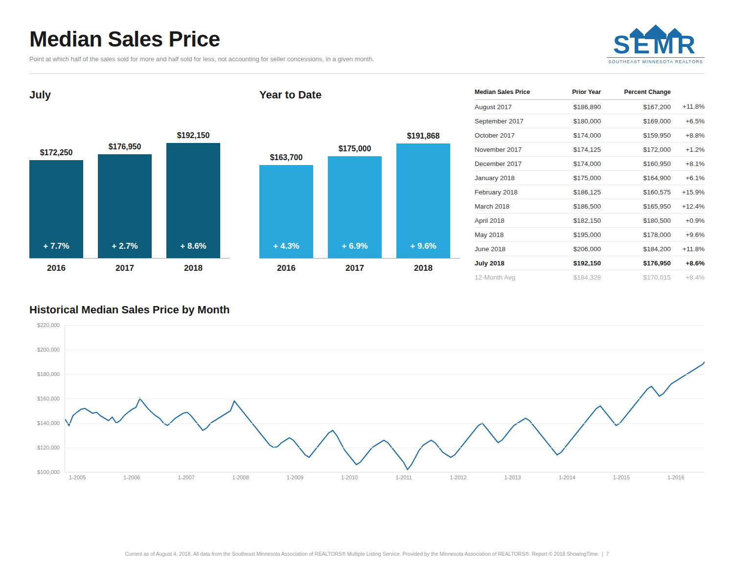Median Sales Price
Point at which half of the sales sold for more and half sold for less, not accounting for seller concessions, in a given month.
SEMR
SOUTHEAST MINNESOTA REALTORS
July
$172,250
+ 7.7%
$176,950
+ 2.7%
$192,150
+ 8.6%
2016
2017
2018
Year to Date
$163,700
+ 4.3%
$175,000
+ 6.9%
$191,868
+ 9.6%
2016
2017
2018
| Median Sales Price | Prior Year | Percent Change |
| --- | --- | --- |
| August 2017 | $186,890 | $167,200 | +11.8% |
| September 2017 | $180,000 | $169,000 | +6.5% |
| October 2017 | $174,000 | $159,950 | +8.8% |
| November 2017 | $174,125 | $172,000 | +1.2% |
| December 2017 | $174,000 | $160,950 | +8.1% |
| January 2018 | $175,000 | $164,900 | +6.1% |
| February 2018 | $186,125 | $160,575 | +15.9% |
| March 2018 | $186,500 | $165,950 | +12.4% |
| April 2018 | $182,150 | $180,500 | +0.9% |
| May 2018 | $195,000 | $178,000 | +9.6% |
| June 2018 | $206,000 | $184,200 | +11.8% |
| July 2018 | $192,150 | $176,950 | +8.6% |
| 12-Month Avg | $184,328 | $170,015 | +8.4% |
Historical Median Sales Price by Month
$220,000
$200,000
$180,000
$160,000
$140,000
$120,000
$100,000
1-2005
1-2006
1-2007
1-2008
1-2009
1-2010
1-2011
1-2012
1-2013
1-2014
1-2015
1-2016
Current as of August 4, 2018. All data from the Southeast Minnesota Association of REALTORS® Multiple Listing Service. Provided by the Minnesota Association of REALTORS®. Report © 2018 ShowingTime. | 7